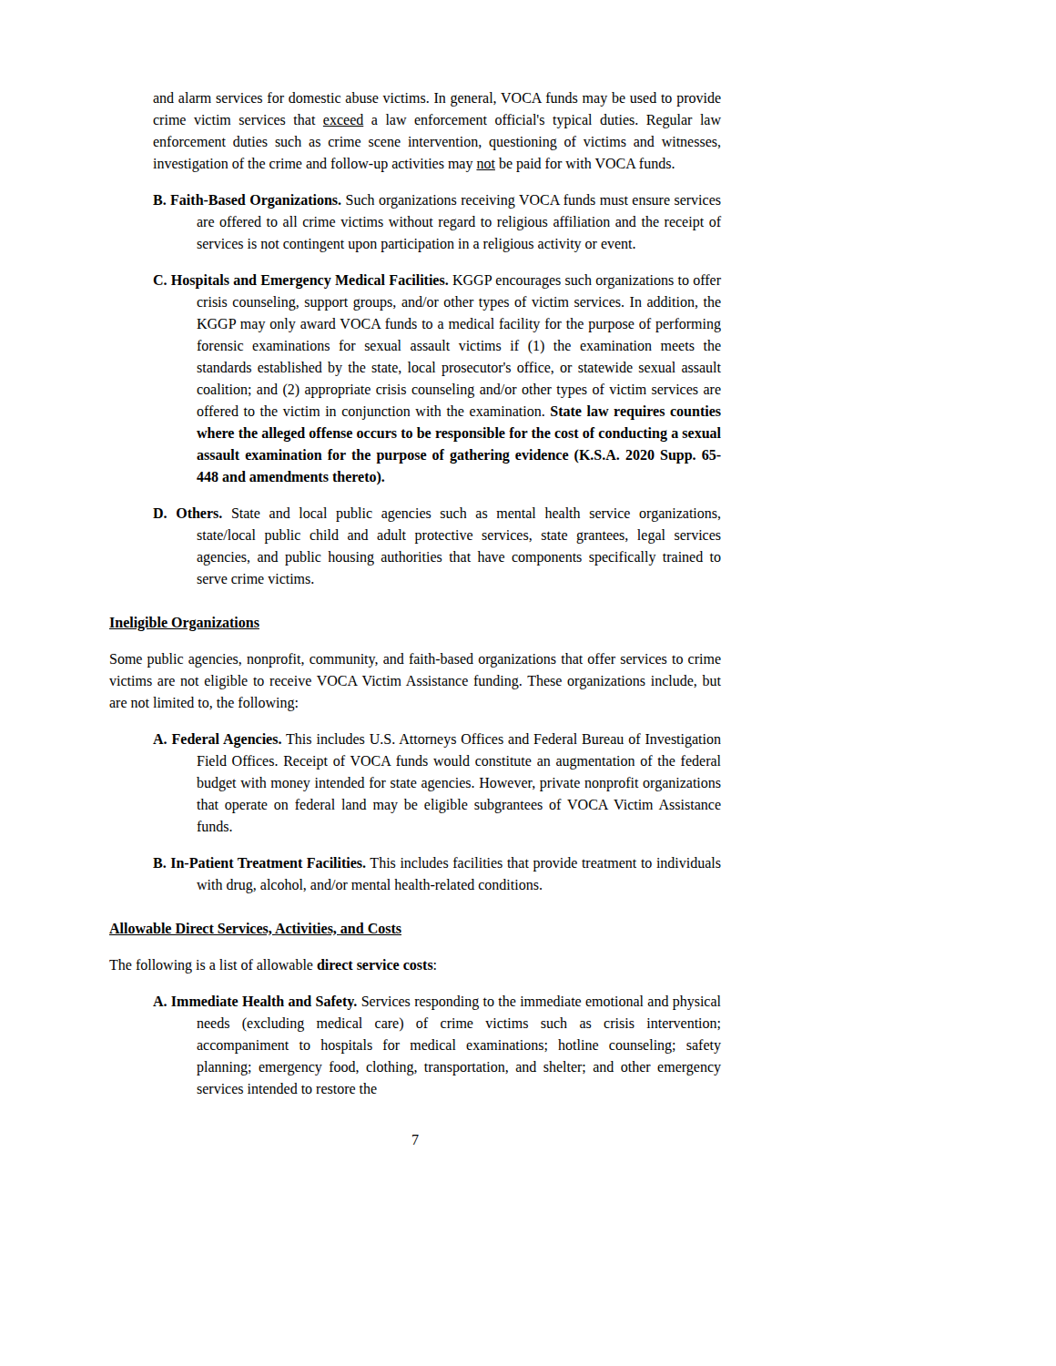and alarm services for domestic abuse victims. In general, VOCA funds may be used to provide crime victim services that exceed a law enforcement official's typical duties. Regular law enforcement duties such as crime scene intervention, questioning of victims and witnesses, investigation of the crime and follow-up activities may not be paid for with VOCA funds.
B. Faith-Based Organizations. Such organizations receiving VOCA funds must ensure services are offered to all crime victims without regard to religious affiliation and the receipt of services is not contingent upon participation in a religious activity or event.
C. Hospitals and Emergency Medical Facilities. KGGP encourages such organizations to offer crisis counseling, support groups, and/or other types of victim services. In addition, the KGGP may only award VOCA funds to a medical facility for the purpose of performing forensic examinations for sexual assault victims if (1) the examination meets the standards established by the state, local prosecutor's office, or statewide sexual assault coalition; and (2) appropriate crisis counseling and/or other types of victim services are offered to the victim in conjunction with the examination. State law requires counties where the alleged offense occurs to be responsible for the cost of conducting a sexual assault examination for the purpose of gathering evidence (K.S.A. 2020 Supp. 65-448 and amendments thereto).
D. Others. State and local public agencies such as mental health service organizations, state/local public child and adult protective services, state grantees, legal services agencies, and public housing authorities that have components specifically trained to serve crime victims.
Ineligible Organizations
Some public agencies, nonprofit, community, and faith-based organizations that offer services to crime victims are not eligible to receive VOCA Victim Assistance funding. These organizations include, but are not limited to, the following:
A. Federal Agencies. This includes U.S. Attorneys Offices and Federal Bureau of Investigation Field Offices. Receipt of VOCA funds would constitute an augmentation of the federal budget with money intended for state agencies. However, private nonprofit organizations that operate on federal land may be eligible subgrantees of VOCA Victim Assistance funds.
B. In-Patient Treatment Facilities. This includes facilities that provide treatment to individuals with drug, alcohol, and/or mental health-related conditions.
Allowable Direct Services, Activities, and Costs
The following is a list of allowable direct service costs:
A. Immediate Health and Safety. Services responding to the immediate emotional and physical needs (excluding medical care) of crime victims such as crisis intervention; accompaniment to hospitals for medical examinations; hotline counseling; safety planning; emergency food, clothing, transportation, and shelter; and other emergency services intended to restore the
7